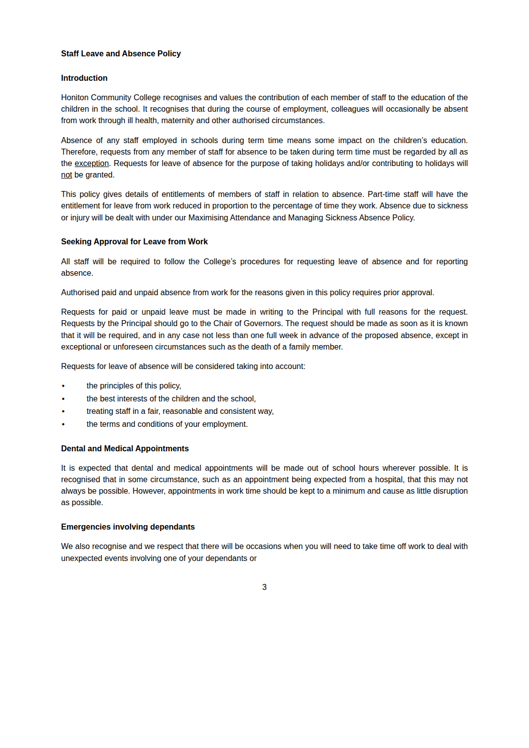Staff Leave and Absence Policy
Introduction
Honiton Community College recognises and values the contribution of each member of staff to the education of the children in the school. It recognises that during the course of employment, colleagues will occasionally be absent from work through ill health, maternity and other authorised circumstances.
Absence of any staff employed in schools during term time means some impact on the children’s education. Therefore, requests from any member of staff for absence to be taken during term time must be regarded by all as the exception. Requests for leave of absence for the purpose of taking holidays and/or contributing to holidays will not be granted.
This policy gives details of entitlements of members of staff in relation to absence. Part-time staff will have the entitlement for leave from work reduced in proportion to the percentage of time they work. Absence due to sickness or injury will be dealt with under our Maximising Attendance and Managing Sickness Absence Policy.
Seeking Approval for Leave from Work
All staff will be required to follow the College’s procedures for requesting leave of absence and for reporting absence.
Authorised paid and unpaid absence from work for the reasons given in this policy requires prior approval.
Requests for paid or unpaid leave must be made in writing to the Principal with full reasons for the request. Requests by the Principal should go to the Chair of Governors. The request should be made as soon as it is known that it will be required, and in any case not less than one full week in advance of the proposed absence, except in exceptional or unforeseen circumstances such as the death of a family member.
Requests for leave of absence will be considered taking into account:
the principles of this policy,
the best interests of the children and the school,
treating staff in a fair, reasonable and consistent way,
the terms and conditions of your employment.
Dental and Medical Appointments
It is expected that dental and medical appointments will be made out of school hours wherever possible. It is recognised that in some circumstance, such as an appointment being expected from a hospital, that this may not always be possible. However, appointments in work time should be kept to a minimum and cause as little disruption as possible.
Emergencies involving dependants
We also recognise and we respect that there will be occasions when you will need to take time off work to deal with unexpected events involving one of your dependants or
3